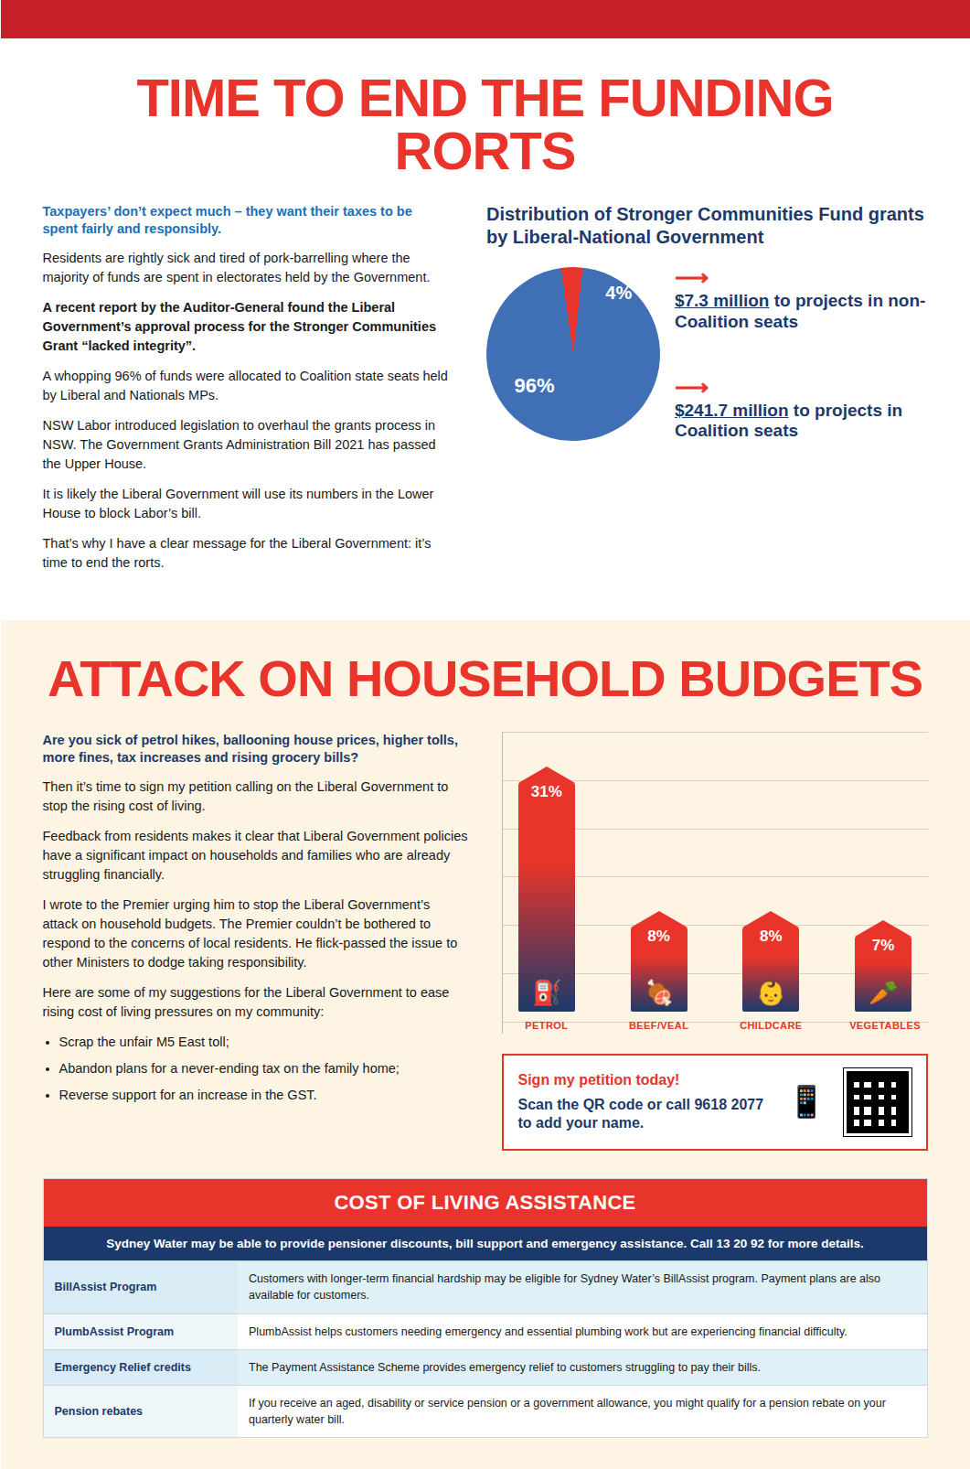TIME TO END THE FUNDING RORTS
Taxpayers’ don’t expect much – they want their taxes to be spent fairly and responsibly.
Residents are rightly sick and tired of pork-barrelling where the majority of funds are spent in electorates held by the Government.
A recent report by the Auditor-General found the Liberal Government’s approval process for the Stronger Communities Grant “lacked integrity”.
A whopping 96% of funds were allocated to Coalition state seats held by Liberal and Nationals MPs.
NSW Labor introduced legislation to overhaul the grants process in NSW. The Government Grants Administration Bill 2021 has passed the Upper House.
It is likely the Liberal Government will use its numbers in the Lower House to block Labor’s bill.
That’s why I have a clear message for the Liberal Government: it’s time to end the rorts.
Distribution of Stronger Communities Fund grants by Liberal-National Government
96% 4%
⟶ $7.3 million to projects in non-Coalition seats
⟶ $241.7 million to projects in Coalition seats
ATTACK ON HOUSEHOLD BUDGETS
Are you sick of petrol hikes, ballooning house prices, higher tolls, more fines, tax increases and rising grocery bills?
Then it’s time to sign my petition calling on the Liberal Government to stop the rising cost of living.
Feedback from residents makes it clear that Liberal Government policies have a significant impact on households and families who are already struggling financially.
I wrote to the Premier urging him to stop the Liberal Government’s attack on household budgets. The Premier couldn’t be bothered to respond to the concerns of local residents. He flick-passed the issue to other Ministers to dodge taking responsibility.
Here are some of my suggestions for the Liberal Government to ease rising cost of living pressures on my community:
Scrap the unfair M5 East toll;
Abandon plans for a never-ending tax on the family home;
Reverse support for an increase in the GST.
31% ⛽
PETROL
8% 🍖
BEEF/VEAL
8% 👶
CHILDCARE
7% 🥕
VEGETABLES
Sign my petition today! Scan the QR code or call 9618 2077 to add your name.
📱
COST OF LIVING ASSISTANCE
Sydney Water may be able to provide pensioner discounts, bill support and emergency assistance. Call 13 20 92 for more details.
| BillAssist Program | Customers with longer-term financial hardship may be eligible for Sydney Water’s BillAssist program. Payment plans are also available for customers. |
| PlumbAssist Program | PlumbAssist helps customers needing emergency and essential plumbing work but are experiencing financial difficulty. |
| Emergency Relief credits | The Payment Assistance Scheme provides emergency relief to customers struggling to pay their bills. |
| Pension rebates | If you receive an aged, disability or service pension or a government allowance, you might qualify for a pension rebate on your quarterly water bill. |